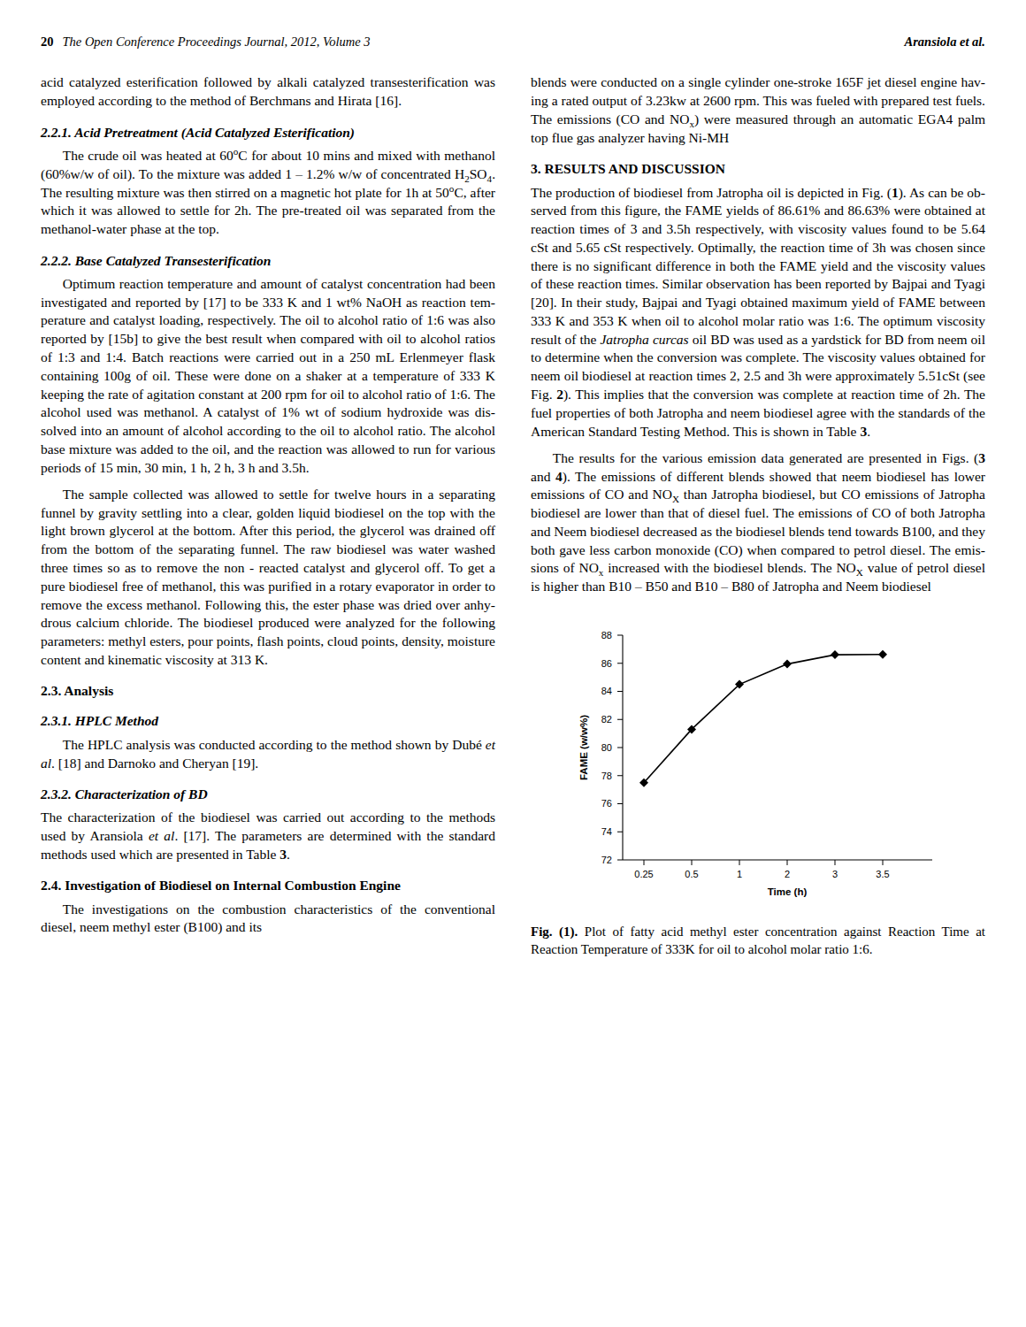20 The Open Conference Proceedings Journal, 2012, Volume 3
Aransiola et al.
acid catalyzed esterification followed by alkali catalyzed transesterification was employed according to the method of Berchmans and Hirata [16].
2.2.1. Acid Pretreatment (Acid Catalyzed Esterification)
The crude oil was heated at 60oC for about 10 mins and mixed with methanol (60%w/w of oil). To the mixture was added 1 – 1.2% w/w of concentrated H2SO4. The resulting mixture was then stirred on a magnetic hot plate for 1h at 50oC, after which it was allowed to settle for 2h. The pre-treated oil was separated from the methanol-water phase at the top.
2.2.2. Base Catalyzed Transesterification
Optimum reaction temperature and amount of catalyst concentration had been investigated and reported by [17] to be 333 K and 1 wt% NaOH as reaction temperature and catalyst loading, respectively. The oil to alcohol ratio of 1:6 was also reported by [15b] to give the best result when compared with oil to alcohol ratios of 1:3 and 1:4. Batch reactions were carried out in a 250 mL Erlenmeyer flask containing 100g of oil. These were done on a shaker at a temperature of 333 K keeping the rate of agitation constant at 200 rpm for oil to alcohol ratio of 1:6. The alcohol used was methanol. A catalyst of 1% wt of sodium hydroxide was dissolved into an amount of alcohol according to the oil to alcohol ratio. The alcohol base mixture was added to the oil, and the reaction was allowed to run for various periods of 15 min, 30 min, 1 h, 2 h, 3 h and 3.5h.
The sample collected was allowed to settle for twelve hours in a separating funnel by gravity settling into a clear, golden liquid biodiesel on the top with the light brown glycerol at the bottom. After this period, the glycerol was drained off from the bottom of the separating funnel. The raw biodiesel was water washed three times so as to remove the non - reacted catalyst and glycerol off. To get a pure biodiesel free of methanol, this was purified in a rotary evaporator in order to remove the excess methanol. Following this, the ester phase was dried over anhydrous calcium chloride. The biodiesel produced were analyzed for the following parameters: methyl esters, pour points, flash points, cloud points, density, moisture content and kinematic viscosity at 313 K.
2.3. Analysis
2.3.1. HPLC Method
The HPLC analysis was conducted according to the method shown by Dubé et al. [18] and Darnoko and Cheryan [19].
2.3.2. Characterization of BD
The characterization of the biodiesel was carried out according to the methods used by Aransiola et al. [17]. The parameters are determined with the standard methods used which are presented in Table 3.
2.4. Investigation of Biodiesel on Internal Combustion Engine
The investigations on the combustion characteristics of the conventional diesel, neem methyl ester (B100) and its
blends were conducted on a single cylinder one-stroke 165F jet diesel engine having a rated output of 3.23kw at 2600 rpm. This was fueled with prepared test fuels. The emissions (CO and NOx) were measured through an automatic EGA4 palm top flue gas analyzer having Ni-MH
3. RESULTS AND DISCUSSION
The production of biodiesel from Jatropha oil is depicted in Fig. (1). As can be observed from this figure, the FAME yields of 86.61% and 86.63% were obtained at reaction times of 3 and 3.5h respectively, with viscosity values found to be 5.64 cSt and 5.65 cSt respectively. Optimally, the reaction time of 3h was chosen since there is no significant difference in both the FAME yield and the viscosity values of these reaction times. Similar observation has been reported by Bajpai and Tyagi [20]. In their study, Bajpai and Tyagi obtained maximum yield of FAME between 333 K and 353 K when oil to alcohol molar ratio was 1:6. The optimum viscosity result of the Jatropha curcas oil BD was used as a yardstick for BD from neem oil to determine when the conversion was complete. The viscosity values obtained for neem oil biodiesel at reaction times 2, 2.5 and 3h were approximately 5.51cSt (see Fig. 2). This implies that the conversion was complete at reaction time of 2h. The fuel properties of both Jatropha and neem biodiesel agree with the standards of the American Standard Testing Method. This is shown in Table 3.
The results for the various emission data generated are presented in Figs. (3 and 4). The emissions of different blends showed that neem biodiesel has lower emissions of CO and NOX than Jatropha biodiesel, but CO emissions of Jatropha biodiesel are lower than that of diesel fuel. The emissions of CO of both Jatropha and Neem biodiesel decreased as the biodiesel blends tend towards B100, and they both gave less carbon monoxide (CO) when compared to petrol diesel. The emissions of NOx increased with the biodiesel blends. The NOX value of petrol diesel is higher than B10 – B50 and B10 – B80 of Jatropha and Neem biodiesel
88 86 84 82 80 78 76 74 72 0.25 0.5 1 2 3 3.5 Time (h) FAME (w/w%)
Fig. (1). Plot of fatty acid methyl ester concentration against Reaction Time at Reaction Temperature of 333K for oil to alcohol molar ratio 1:6.